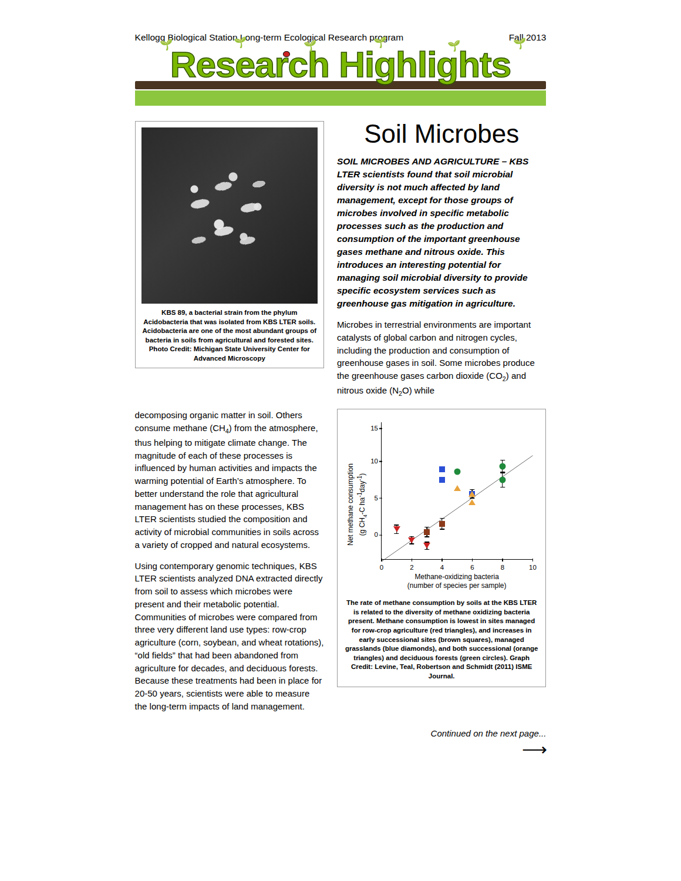Kellogg Biological Station Long-term Ecological Research program Fall 2013
🌱 🌱 🌱 🌱 🌱 🌱
Research Highlights
KBS 89, a bacterial strain from the phylum Acidobacteria that was isolated from KBS LTER soils. Acidobacteria are one of the most abundant groups of bacteria in soils from agricultural and forested sites.
Photo Credit: Michigan State University Center for Advanced Microscopy
Soil Microbes
SOIL MICROBES AND AGRICULTURE – KBS LTER scientists found that soil microbial diversity is not much affected by land management, except for those groups of microbes involved in specific metabolic processes such as the production and consumption of the important greenhouse gases methane and nitrous oxide. This introduces an interesting potential for managing soil microbial diversity to provide specific ecosystem services such as greenhouse gas mitigation in agriculture.
Microbes in terrestrial environments are important catalysts of global carbon and nitrogen cycles, including the production and consumption of greenhouse gases in soil. Some microbes produce the greenhouse gases carbon dioxide (CO2) and nitrous oxide (N2O) while
decomposing organic matter in soil. Others consume methane (CH4) from the atmosphere, thus helping to mitigate climate change. The magnitude of each of these processes is influenced by human activities and impacts the warming potential of Earth’s atmosphere. To better understand the role that agricultural management has on these processes, KBS LTER scientists studied the composition and activity of microbial communities in soils across a variety of cropped and natural ecosystems.
Using contemporary genomic techniques, KBS LTER scientists analyzed DNA extracted directly from soil to assess which microbes were present and their metabolic potential. Communities of microbes were compared from three very different land use types: row-crop agriculture (corn, soybean, and wheat rotations), “old fields” that had been abandoned from agriculture for decades, and deciduous forests. Because these treatments had been in place for 20-50 years, scientists were able to measure the long-term impacts of land management.
Net methane consumption
(g CH4-C ha-1day-1)
15 10 5 0 0 2 4 6 8 10
Methane-oxidizing bacteria
(number of species per sample)
The rate of methane consumption by soils at the KBS LTER is related to the diversity of methane oxidizing bacteria present. Methane consumption is lowest in sites managed for row-crop agriculture (red triangles), and increases in early successional sites (brown squares), managed grasslands (blue diamonds), and both successional (orange triangles) and deciduous forests (green circles). Graph Credit: Levine, Teal, Robertson and Schmidt (2011) ISME Journal.
Continued on the next page...
⟶